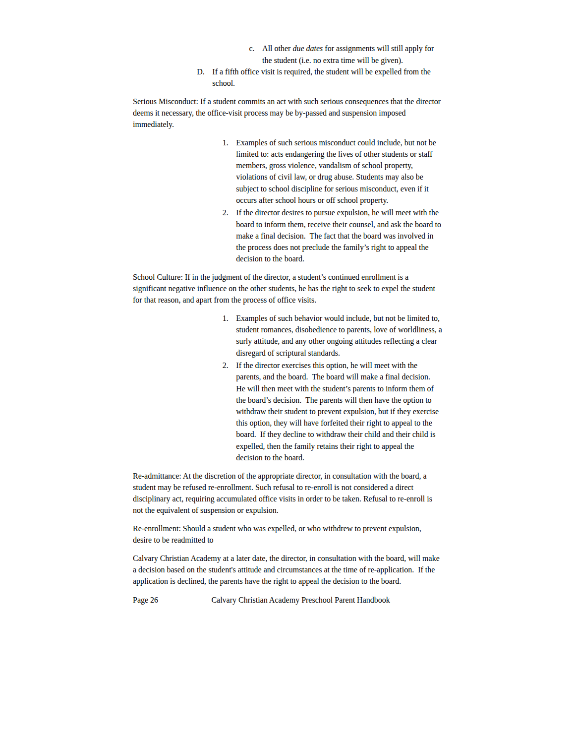All other due dates for assignments will still apply for the student (i.e. no extra time will be given).
If a fifth office visit is required, the student will be expelled from the school.
Serious Misconduct: If a student commits an act with such serious consequences that the director deems it necessary, the office-visit process may be by-passed and suspension imposed immediately.
Examples of such serious misconduct could include, but not be limited to: acts endangering the lives of other students or staff members, gross violence, vandalism of school property, violations of civil law, or drug abuse. Students may also be subject to school discipline for serious misconduct, even if it occurs after school hours or off school property.
If the director desires to pursue expulsion, he will meet with the board to inform them, receive their counsel, and ask the board to make a final decision. The fact that the board was involved in the process does not preclude the family’s right to appeal the decision to the board.
School Culture: If in the judgment of the director, a student’s continued enrollment is a significant negative influence on the other students, he has the right to seek to expel the student for that reason, and apart from the process of office visits.
Examples of such behavior would include, but not be limited to, student romances, disobedience to parents, love of worldliness, a surly attitude, and any other ongoing attitudes reflecting a clear disregard of scriptural standards.
If the director exercises this option, he will meet with the parents, and the board. The board will make a final decision. He will then meet with the student’s parents to inform them of the board’s decision. The parents will then have the option to withdraw their student to prevent expulsion, but if they exercise this option, they will have forfeited their right to appeal to the board. If they decline to withdraw their child and their child is expelled, then the family retains their right to appeal the decision to the board.
Re-admittance: At the discretion of the appropriate director, in consultation with the board, a student may be refused re-enrollment. Such refusal to re-enroll is not considered a direct disciplinary act, requiring accumulated office visits in order to be taken. Refusal to re-enroll is not the equivalent of suspension or expulsion.
Re-enrollment: Should a student who was expelled, or who withdrew to prevent expulsion, desire to be readmitted to
Calvary Christian Academy at a later date, the director, in consultation with the board, will make a decision based on the student's attitude and circumstances at the time of re-application. If the application is declined, the parents have the right to appeal the decision to the board.
Page 26
Calvary Christian Academy Preschool Parent Handbook